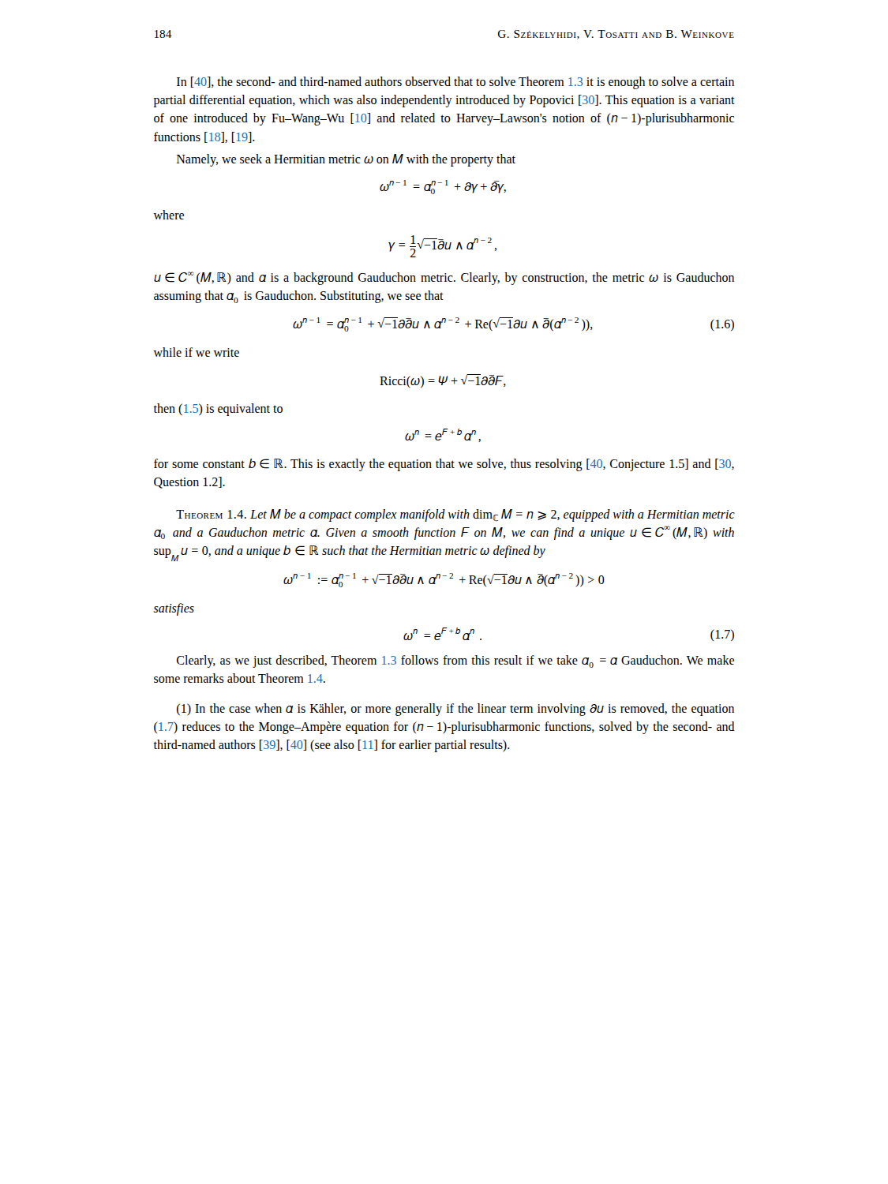184 G. Székelyhidi, V. Tosatti and B. Weinkove
In [40], the second- and third-named authors observed that to solve Theorem 1.3 it is enough to solve a certain partial differential equation, which was also independently introduced by Popovici [30]. This equation is a variant of one introduced by Fu–Wang–Wu [10] and related to Harvey–Lawson's notion of (n−1)-plurisubharmonic functions [18], [19].
Namely, we seek a Hermitian metric ω on M with the property that
ωn−1 = α0n−1 +∂γ+ ∂γ‾ ,
where
γ= 12 −1 ∂‾ u∧ αn−2 ,
u∈C∞(M,ℝ) and α is a background Gauduchon metric. Clearly, by construction, the metric ω is Gauduchon assuming that α0 is Gauduchon. Substituting, we see that
ωn−1 = α0n−1 + −1 ∂ ∂‾ u∧ αn−2 + Re( −1 ∂u∧ ∂‾ (αn−2) ) , (1.6)
while if we write
Ricci(ω) =Ψ+ −1 ∂ ∂‾ F,
then (1.5) is equivalent to
ωn = eF+b αn ,
for some constant b∈ℝ. This is exactly the equation that we solve, thus resolving [40, Conjecture 1.5] and [30, Question 1.2].
Theorem 1.4. Let M be a compact complex manifold with dimℂM=n⩾2, equipped with a Hermitian metric α0 and a Gauduchon metric α. Given a smooth function F on M, we can find a unique u∈C∞(M,ℝ) with supMu=0, and a unique b∈ℝ such that the Hermitian metric ω defined by
ωn−1 := α0n−1 + −1 ∂ ∂‾ u∧ αn−2 + Re( −1 ∂u∧ ∂‾ (αn−2) ) >0
satisfies
ωn = eF+b αn . (1.7)
Clearly, as we just described, Theorem 1.3 follows from this result if we take α0=α Gauduchon. We make some remarks about Theorem 1.4.
(1) In the case when α is Kähler, or more generally if the linear term involving ∂u is removed, the equation (1.7) reduces to the Monge–Ampère equation for (n−1)-plurisubharmonic functions, solved by the second- and third-named authors [39], [40] (see also [11] for earlier partial results).